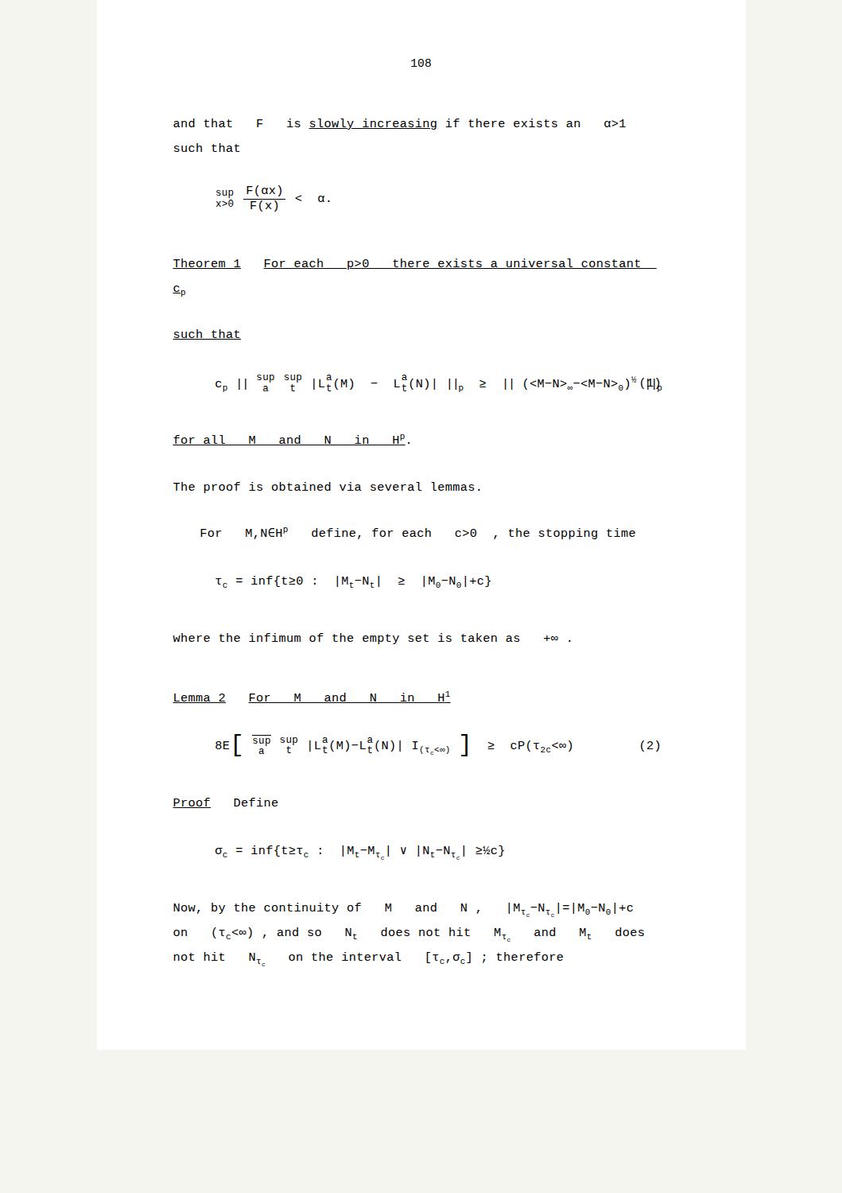108
and that F is slowly increasing if there exists an α>1 such that
sup x>0 F(αx) F(x) < α.
Theorem 1 For each p>0 there exists a universal constant cp
such that
cp || sup a sup t |Lat(M) − Lat(N)| ||p ≥ || (<M−N>∞−<M−N>0)½ ||p (1)
for all M and N in Hp.
The proof is obtained via several lemmas.
For M,N∈Hp define, for each c>0 , the stopping time
τc = inf{t≥0 : |Mt−Nt| ≥ |M0−N0|+c}
where the infimum of the empty set is taken as +∞ .
Lemma 2 For M and N in H1
8E[ sup a sup t |Lat(M)−Lat(N)| I(τc<∞) ] ≥ cP(τ2c<∞) (2)
Proof Define
σc = inf{t≥τc : |Mt−Mτc| ∨ |Nt−Nτc| ≥½c}
Now, by the continuity of M and N , |Mτc−Nτc|=|M0−N0|+c on (τc<∞) , and so Nt does not hit Mτc and Mt does not hit Nτc on the interval [τc,σc] ; therefore